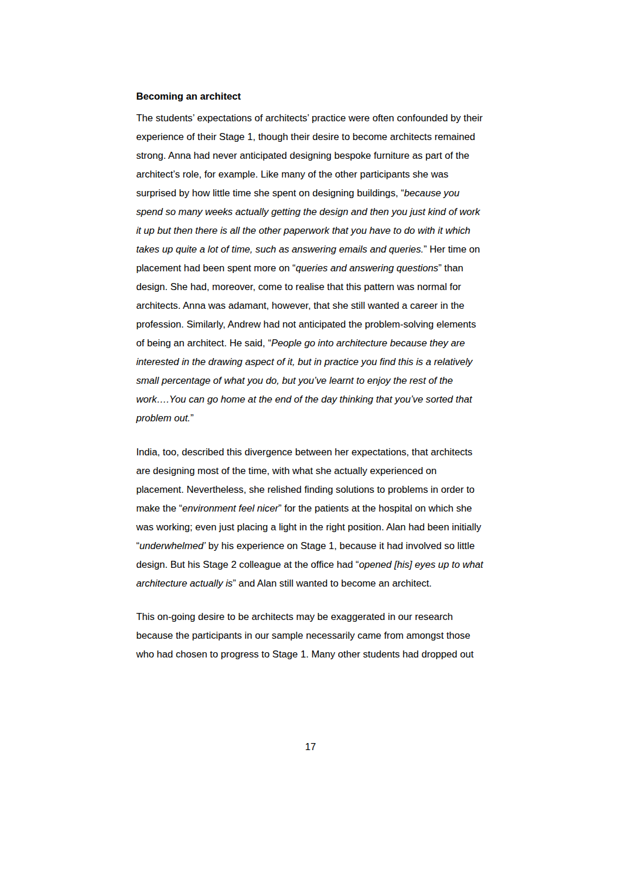Becoming an architect
The students’ expectations of architects’ practice were often confounded by their experience of their Stage 1, though their desire to become architects remained strong. Anna had never anticipated designing bespoke furniture as part of the architect’s role, for example. Like many of the other participants she was surprised by how little time she spent on designing buildings, “because you spend so many weeks actually getting the design and then you just kind of work it up but then there is all the other paperwork that you have to do with it which takes up quite a lot of time, such as answering emails and queries.” Her time on placement had been spent more on “queries and answering questions” than design. She had, moreover, come to realise that this pattern was normal for architects. Anna was adamant, however, that she still wanted a career in the profession. Similarly, Andrew had not anticipated the problem-solving elements of being an architect. He said, “People go into architecture because they are interested in the drawing aspect of it, but in practice you find this is a relatively small percentage of what you do, but you’ve learnt to enjoy the rest of the work….You can go home at the end of the day thinking that you’ve sorted that problem out.”
India, too, described this divergence between her expectations, that architects are designing most of the time, with what she actually experienced on placement. Nevertheless, she relished finding solutions to problems in order to make the “environment feel nicer” for the patients at the hospital on which she was working; even just placing a light in the right position. Alan had been initially “underwhelmed’ by his experience on Stage 1, because it had involved so little design. But his Stage 2 colleague at the office had “opened [his] eyes up to what architecture actually is” and Alan still wanted to become an architect.
This on-going desire to be architects may be exaggerated in our research because the participants in our sample necessarily came from amongst those who had chosen to progress to Stage 1. Many other students had dropped out
17